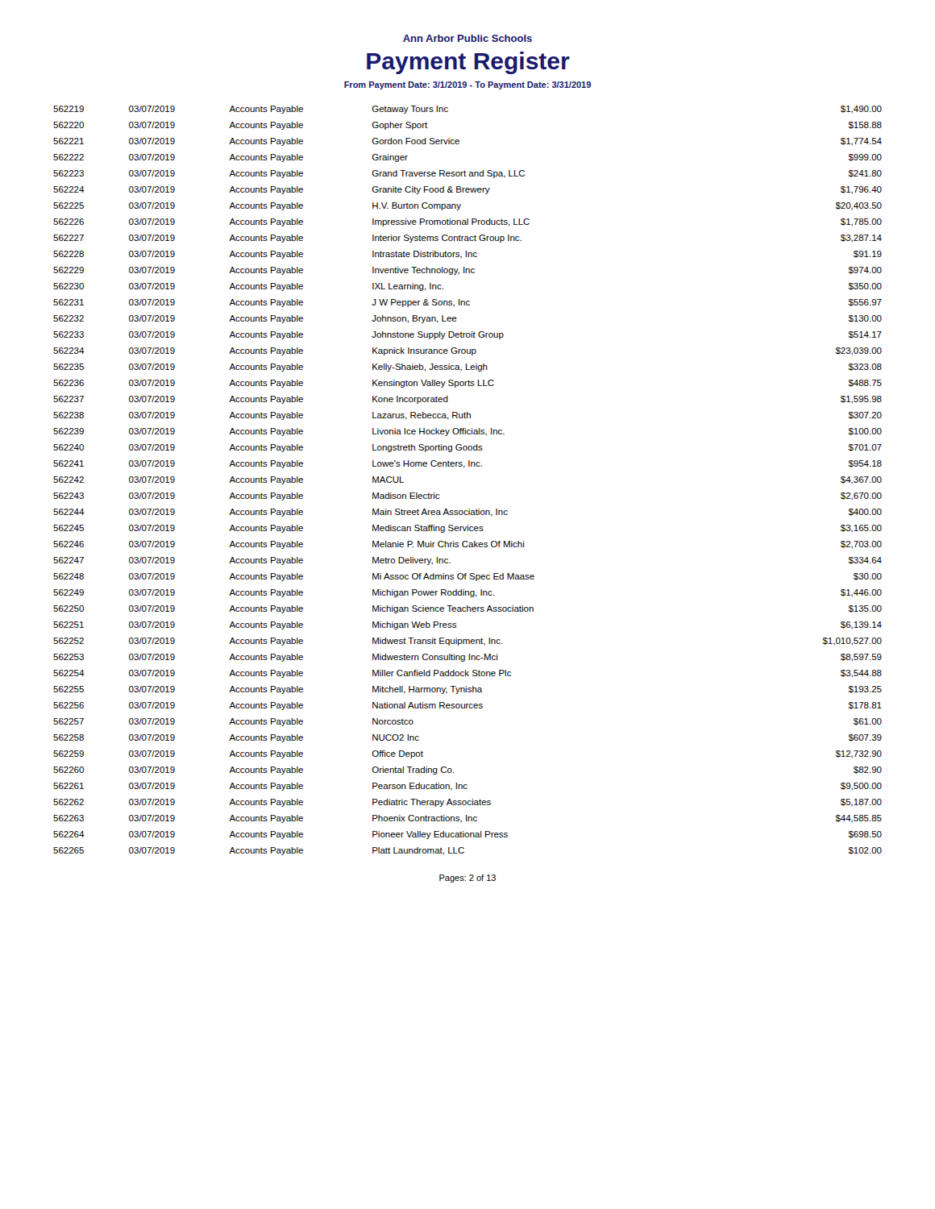Ann Arbor Public Schools
Payment Register
From Payment Date: 3/1/2019 - To Payment Date: 3/31/2019
| 562219 | 03/07/2019 | Accounts Payable | Getaway Tours Inc | $1,490.00 |
| 562220 | 03/07/2019 | Accounts Payable | Gopher Sport | $158.88 |
| 562221 | 03/07/2019 | Accounts Payable | Gordon Food Service | $1,774.54 |
| 562222 | 03/07/2019 | Accounts Payable | Grainger | $999.00 |
| 562223 | 03/07/2019 | Accounts Payable | Grand Traverse Resort and Spa, LLC | $241.80 |
| 562224 | 03/07/2019 | Accounts Payable | Granite City Food & Brewery | $1,796.40 |
| 562225 | 03/07/2019 | Accounts Payable | H.V. Burton Company | $20,403.50 |
| 562226 | 03/07/2019 | Accounts Payable | Impressive Promotional Products, LLC | $1,785.00 |
| 562227 | 03/07/2019 | Accounts Payable | Interior Systems Contract Group Inc. | $3,287.14 |
| 562228 | 03/07/2019 | Accounts Payable | Intrastate Distributors, Inc | $91.19 |
| 562229 | 03/07/2019 | Accounts Payable | Inventive Technology, Inc | $974.00 |
| 562230 | 03/07/2019 | Accounts Payable | IXL Learning, Inc. | $350.00 |
| 562231 | 03/07/2019 | Accounts Payable | J W Pepper & Sons, Inc | $556.97 |
| 562232 | 03/07/2019 | Accounts Payable | Johnson, Bryan, Lee | $130.00 |
| 562233 | 03/07/2019 | Accounts Payable | Johnstone Supply Detroit Group | $514.17 |
| 562234 | 03/07/2019 | Accounts Payable | Kapnick Insurance Group | $23,039.00 |
| 562235 | 03/07/2019 | Accounts Payable | Kelly-Shaieb, Jessica, Leigh | $323.08 |
| 562236 | 03/07/2019 | Accounts Payable | Kensington Valley Sports LLC | $488.75 |
| 562237 | 03/07/2019 | Accounts Payable | Kone Incorporated | $1,595.98 |
| 562238 | 03/07/2019 | Accounts Payable | Lazarus, Rebecca, Ruth | $307.20 |
| 562239 | 03/07/2019 | Accounts Payable | Livonia Ice Hockey Officials, Inc. | $100.00 |
| 562240 | 03/07/2019 | Accounts Payable | Longstreth Sporting Goods | $701.07 |
| 562241 | 03/07/2019 | Accounts Payable | Lowe's Home Centers, Inc. | $954.18 |
| 562242 | 03/07/2019 | Accounts Payable | MACUL | $4,367.00 |
| 562243 | 03/07/2019 | Accounts Payable | Madison Electric | $2,670.00 |
| 562244 | 03/07/2019 | Accounts Payable | Main Street Area Association, Inc | $400.00 |
| 562245 | 03/07/2019 | Accounts Payable | Mediscan Staffing Services | $3,165.00 |
| 562246 | 03/07/2019 | Accounts Payable | Melanie P. Muir Chris Cakes Of Michi | $2,703.00 |
| 562247 | 03/07/2019 | Accounts Payable | Metro Delivery, Inc. | $334.64 |
| 562248 | 03/07/2019 | Accounts Payable | Mi Assoc Of Admins Of Spec Ed Maase | $30.00 |
| 562249 | 03/07/2019 | Accounts Payable | Michigan Power Rodding, Inc. | $1,446.00 |
| 562250 | 03/07/2019 | Accounts Payable | Michigan Science Teachers Association | $135.00 |
| 562251 | 03/07/2019 | Accounts Payable | Michigan Web Press | $6,139.14 |
| 562252 | 03/07/2019 | Accounts Payable | Midwest Transit Equipment, Inc. | $1,010,527.00 |
| 562253 | 03/07/2019 | Accounts Payable | Midwestern Consulting Inc-Mci | $8,597.59 |
| 562254 | 03/07/2019 | Accounts Payable | Miller Canfield Paddock Stone Plc | $3,544.88 |
| 562255 | 03/07/2019 | Accounts Payable | Mitchell, Harmony, Tynisha | $193.25 |
| 562256 | 03/07/2019 | Accounts Payable | National Autism Resources | $178.81 |
| 562257 | 03/07/2019 | Accounts Payable | Norcostco | $61.00 |
| 562258 | 03/07/2019 | Accounts Payable | NUCO2 Inc | $607.39 |
| 562259 | 03/07/2019 | Accounts Payable | Office Depot | $12,732.90 |
| 562260 | 03/07/2019 | Accounts Payable | Oriental Trading Co. | $82.90 |
| 562261 | 03/07/2019 | Accounts Payable | Pearson Education, Inc | $9,500.00 |
| 562262 | 03/07/2019 | Accounts Payable | Pediatric Therapy Associates | $5,187.00 |
| 562263 | 03/07/2019 | Accounts Payable | Phoenix Contractions, Inc | $44,585.85 |
| 562264 | 03/07/2019 | Accounts Payable | Pioneer Valley Educational Press | $698.50 |
| 562265 | 03/07/2019 | Accounts Payable | Platt Laundromat, LLC | $102.00 |
Pages: 2 of 13